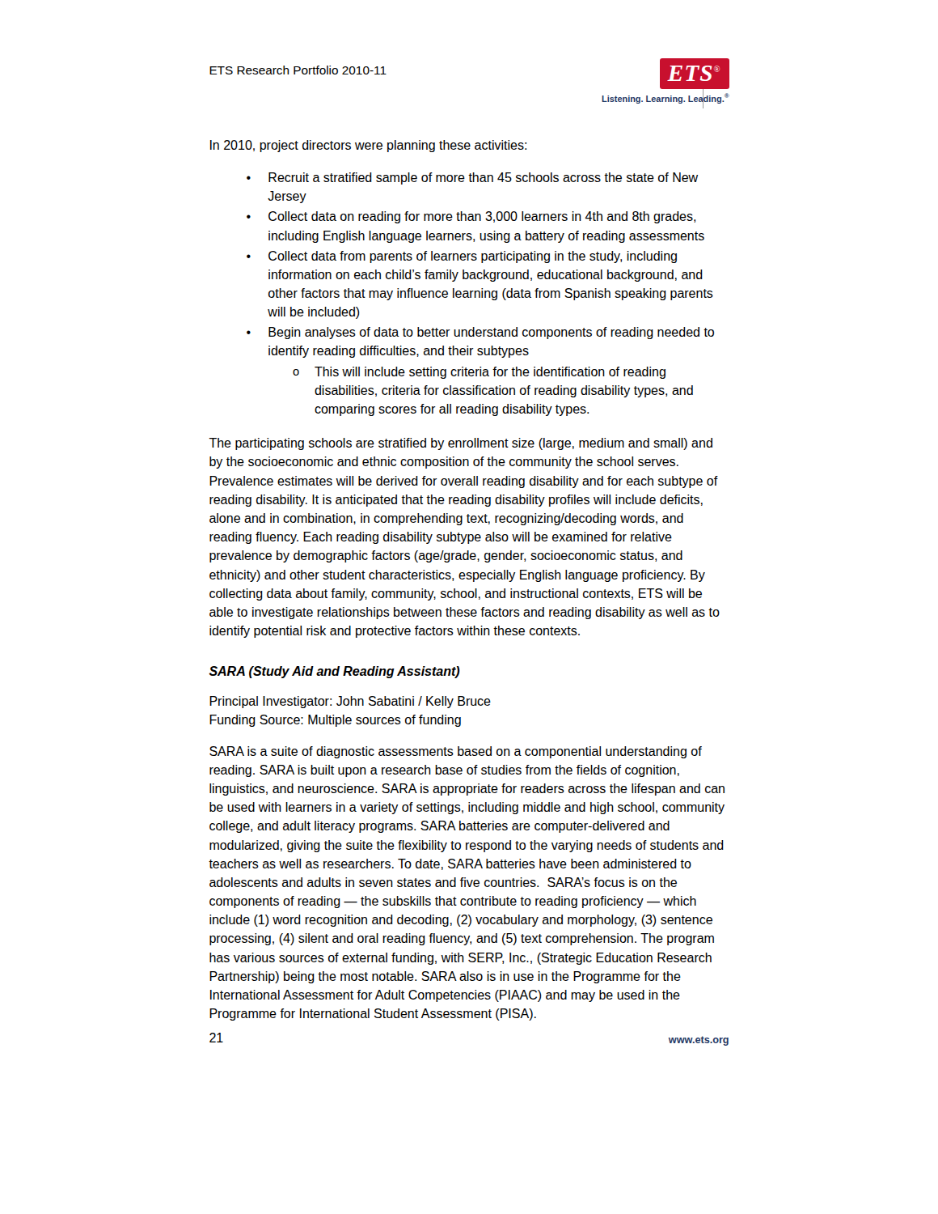ETS Research Portfolio 2010-11
ETS®
Listening. Learning. Leading.®
In 2010, project directors were planning these activities:
Recruit a stratified sample of more than 45 schools across the state of New Jersey
Collect data on reading for more than 3,000 learners in 4th and 8th grades, including English language learners, using a battery of reading assessments
Collect data from parents of learners participating in the study, including information on each child’s family background, educational background, and other factors that may influence learning (data from Spanish speaking parents will be included)
Begin analyses of data to better understand components of reading needed to identify reading difficulties, and their subtypes
This will include setting criteria for the identification of reading disabilities, criteria for classification of reading disability types, and comparing scores for all reading disability types.
The participating schools are stratified by enrollment size (large, medium and small) and by the socioeconomic and ethnic composition of the community the school serves. Prevalence estimates will be derived for overall reading disability and for each subtype of reading disability. It is anticipated that the reading disability profiles will include deficits, alone and in combination, in comprehending text, recognizing/decoding words, and reading fluency. Each reading disability subtype also will be examined for relative prevalence by demographic factors (age/grade, gender, socioeconomic status, and ethnicity) and other student characteristics, especially English language proficiency. By collecting data about family, community, school, and instructional contexts, ETS will be able to investigate relationships between these factors and reading disability as well as to identify potential risk and protective factors within these contexts.
SARA (Study Aid and Reading Assistant)
Principal Investigator: John Sabatini / Kelly Bruce Funding Source: Multiple sources of funding
SARA is a suite of diagnostic assessments based on a componential understanding of reading. SARA is built upon a research base of studies from the fields of cognition, linguistics, and neuroscience. SARA is appropriate for readers across the lifespan and can be used with learners in a variety of settings, including middle and high school, community college, and adult literacy programs. SARA batteries are computer-delivered and modularized, giving the suite the flexibility to respond to the varying needs of students and teachers as well as researchers. To date, SARA batteries have been administered to adolescents and adults in seven states and five countries. SARA’s focus is on the components of reading — the subskills that contribute to reading proficiency — which include (1) word recognition and decoding, (2) vocabulary and morphology, (3) sentence processing, (4) silent and oral reading fluency, and (5) text comprehension. The program has various sources of external funding, with SERP, Inc., (Strategic Education Research Partnership) being the most notable. SARA also is in use in the Programme for the International Assessment for Adult Competencies (PIAAC) and may be used in the Programme for International Student Assessment (PISA).
21
www.ets.org